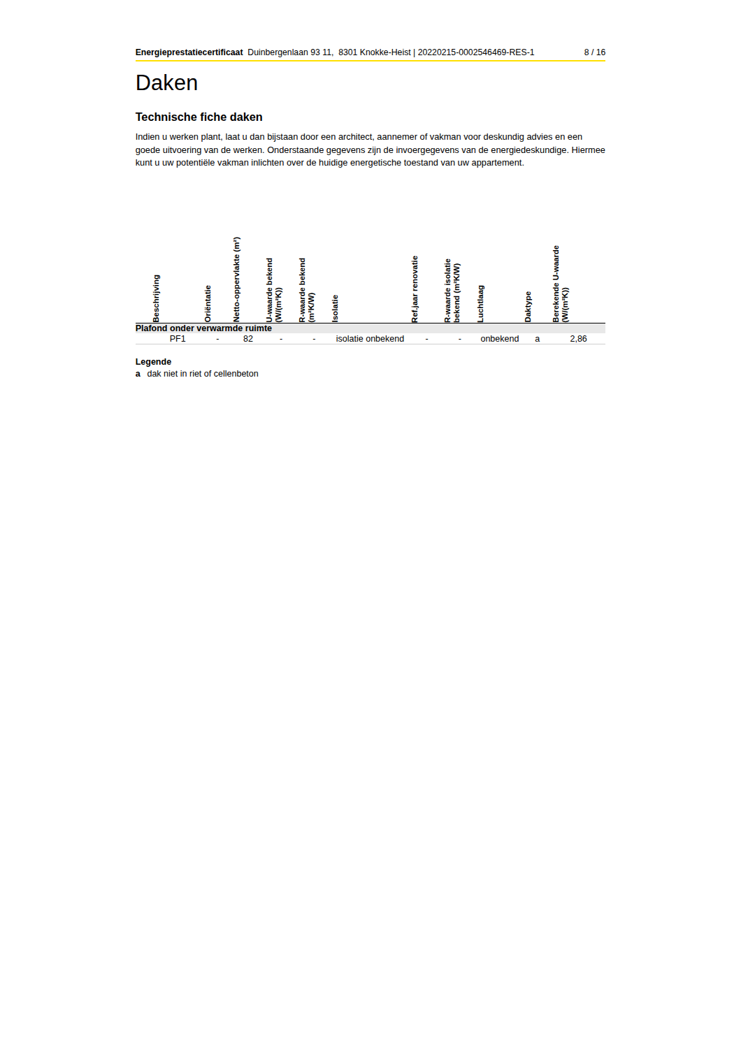Energieprestatiecertificaat Duinbergenlaan 93 11, 8301 Knokke-Heist | 20220215-0002546469-RES-1
8 / 16
Daken
Technische fiche daken
Indien u werken plant, laat u dan bijstaan door een architect, aannemer of vakman voor deskundig advies en een goede uitvoering van de werken. Onderstaande gegevens zijn de invoergegevens van de energiedeskundige. Hiermee kunt u uw potentiële vakman inlichten over de huidige energetische toestand van uw appartement.
| | Beschrijving | Oriëntatie | Netto-oppervlakte (m²) | U-waarde bekend (W/(m²K)) | R-waarde bekend (m²K/W) | Isolatie | Ref.jaar renovatie | R-waarde isolatie bekend (m²K/W) | Luchtlaag | Daktype | Berekende U-waarde (W/(m²K)) |
| --- | --- | --- | --- | --- | --- | --- | --- | --- | --- | --- | --- |
| Plafond onder verwarmde ruimte |
| | PF1 | - | 82 | - | - | isolatie onbekend | - | - | onbekend | a | 2,86 |
Legende
a dak niet in riet of cellenbeton